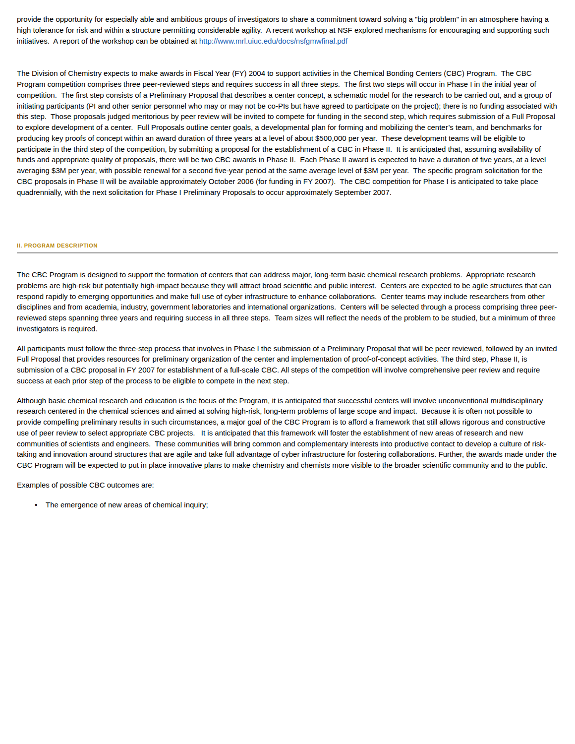provide the opportunity for especially able and ambitious groups of investigators to share a commitment toward solving a "big problem" in an atmosphere having a high tolerance for risk and within a structure permitting considerable agility. A recent workshop at NSF explored mechanisms for encouraging and supporting such initiatives. A report of the workshop can be obtained at http://www.mrl.uiuc.edu/docs/nsfgmwfinal.pdf
The Division of Chemistry expects to make awards in Fiscal Year (FY) 2004 to support activities in the Chemical Bonding Centers (CBC) Program. The CBC Program competition comprises three peer-reviewed steps and requires success in all three steps. The first two steps will occur in Phase I in the initial year of competition. The first step consists of a Preliminary Proposal that describes a center concept, a schematic model for the research to be carried out, and a group of initiating participants (PI and other senior personnel who may or may not be co-PIs but have agreed to participate on the project); there is no funding associated with this step. Those proposals judged meritorious by peer review will be invited to compete for funding in the second step, which requires submission of a Full Proposal to explore development of a center. Full Proposals outline center goals, a developmental plan for forming and mobilizing the center’s team, and benchmarks for producing key proofs of concept within an award duration of three years at a level of about $500,000 per year. These development teams will be eligible to participate in the third step of the competition, by submitting a proposal for the establishment of a CBC in Phase II. It is anticipated that, assuming availability of funds and appropriate quality of proposals, there will be two CBC awards in Phase II. Each Phase II award is expected to have a duration of five years, at a level averaging $3M per year, with possible renewal for a second five-year period at the same average level of $3M per year. The specific program solicitation for the CBC proposals in Phase II will be available approximately October 2006 (for funding in FY 2007). The CBC competition for Phase I is anticipated to take place quadrennially, with the next solicitation for Phase I Preliminary Proposals to occur approximately September 2007.
II. PROGRAM DESCRIPTION
The CBC Program is designed to support the formation of centers that can address major, long-term basic chemical research problems. Appropriate research problems are high-risk but potentially high-impact because they will attract broad scientific and public interest. Centers are expected to be agile structures that can respond rapidly to emerging opportunities and make full use of cyber infrastructure to enhance collaborations. Center teams may include researchers from other disciplines and from academia, industry, government laboratories and international organizations. Centers will be selected through a process comprising three peer-reviewed steps spanning three years and requiring success in all three steps. Team sizes will reflect the needs of the problem to be studied, but a minimum of three investigators is required.
All participants must follow the three-step process that involves in Phase I the submission of a Preliminary Proposal that will be peer reviewed, followed by an invited Full Proposal that provides resources for preliminary organization of the center and implementation of proof-of-concept activities. The third step, Phase II, is submission of a CBC proposal in FY 2007 for establishment of a full-scale CBC. All steps of the competition will involve comprehensive peer review and require success at each prior step of the process to be eligible to compete in the next step.
Although basic chemical research and education is the focus of the Program, it is anticipated that successful centers will involve unconventional multidisciplinary research centered in the chemical sciences and aimed at solving high-risk, long-term problems of large scope and impact. Because it is often not possible to provide compelling preliminary results in such circumstances, a major goal of the CBC Program is to afford a framework that still allows rigorous and constructive use of peer review to select appropriate CBC projects. It is anticipated that this framework will foster the establishment of new areas of research and new communities of scientists and engineers. These communities will bring common and complementary interests into productive contact to develop a culture of risk-taking and innovation around structures that are agile and take full advantage of cyber infrastructure for fostering collaborations. Further, the awards made under the CBC Program will be expected to put in place innovative plans to make chemistry and chemists more visible to the broader scientific community and to the public.
Examples of possible CBC outcomes are:
The emergence of new areas of chemical inquiry;